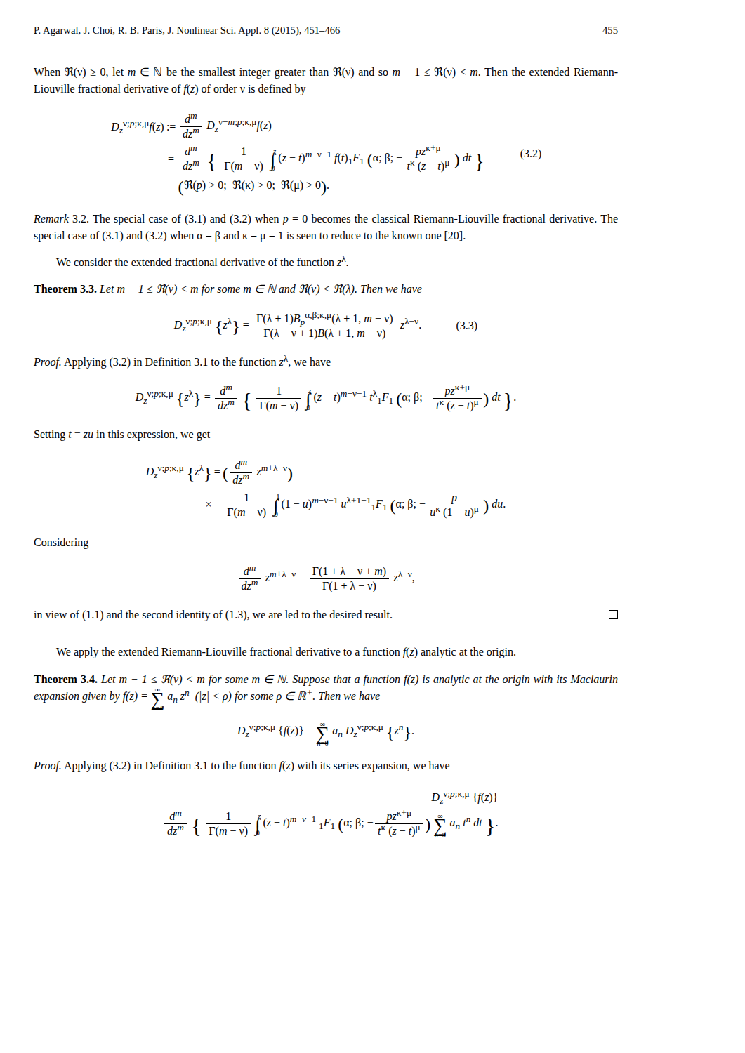P. Agarwal, J. Choi, R. B. Paris, J. Nonlinear Sci. Appl. 8 (2015), 451–466 455
When ℜ(ν) ≥ 0, let m ∈ ℕ be the smallest integer greater than ℜ(ν) and so m − 1 ≤ ℜ(ν) < m. Then the extended Riemann-Liouville fractional derivative of f(z) of order ν is defined by
| D z ν; p ;κ,μ f ( z ) | := | d m dz m D z ν− m ; p ;κ,μ f ( z ) |
| | = | d m dz m { 1 Γ( m − ν) ∫ z 0 ( z − t ) m −ν−1 f ( t ) 1 F 1 ( α; β; − pz κ+μ t κ ( z − t ) μ ) dt } |
| | | ( ℜ( p ) > 0; ℜ(κ) > 0; ℜ(μ) > 0 ) . |
(3.2)
Remark 3.2. The special case of (3.1) and (3.2) when p = 0 becomes the classical Riemann-Liouville fractional derivative. The special case of (3.1) and (3.2) when α = β and κ = μ = 1 is seen to reduce to the known one [20].
We consider the extended fractional derivative of the function zλ.
Theorem 3.3. Let m − 1 ≤ ℜ(ν) < m for some m ∈ ℕ and ℜ(ν) < ℜ(λ). Then we have
Dzν;p;κ,μ {zλ} = Γ(λ + 1)Bpα,β;κ,μ(λ + 1, m − ν) Γ(λ − ν + 1)B(λ + 1, m − ν) zλ−ν.
(3.3)
Proof. Applying (3.2) in Definition 3.1 to the function zλ, we have
Dzν;p;κ,μ {zλ} = dm dzm { 1 Γ(m − ν) ∫z 0 (z − t)m−ν−1 tλ1F1 (α; β; −pzκ+μ tκ (z − t)μ) dt }.
Setting t = zu in this expression, we get
| D z ν; p ;κ,μ { z λ } | = | ( d m dz m z m +λ−ν ) |
| × | | 1 Γ( m − ν) ∫ 1 0 (1 − u ) m −ν−1 u λ+1−1 1 F 1 ( α; β; − p u κ (1 − u ) μ ) du . |
Considering
dm dzm zm+λ−ν = Γ(1 + λ − ν + m) Γ(1 + λ − ν) zλ−ν,
in view of (1.1) and the second identity of (1.3), we are led to the desired result.
We apply the extended Riemann-Liouville fractional derivative to a function f(z) analytic at the origin.
Theorem 3.4. Let m − 1 ≤ ℜ(ν) < m for some m ∈ ℕ. Suppose that a function f(z) is analytic at the origin with its Maclaurin expansion given by f(z) = ∑∞n=0 an zn (|z| < ρ) for some ρ ∈ ℝ+. Then we have
Dzν;p;κ,μ {f(z)} = ∑∞n=0 an Dzν;p;κ,μ {zn}.
Proof. Applying (3.2) in Definition 3.1 to the function f(z) with its series expansion, we have
| D z ν; p ;κ,μ { f ( z )} |
| = d m dz m { 1 Γ( m − ν) ∫ z 0 ( z − t ) m − v −1 1 F 1 ( α; β; − pz κ+μ t κ ( z − t ) μ ) ∑ ∞ n =0 a n t n dt } . |